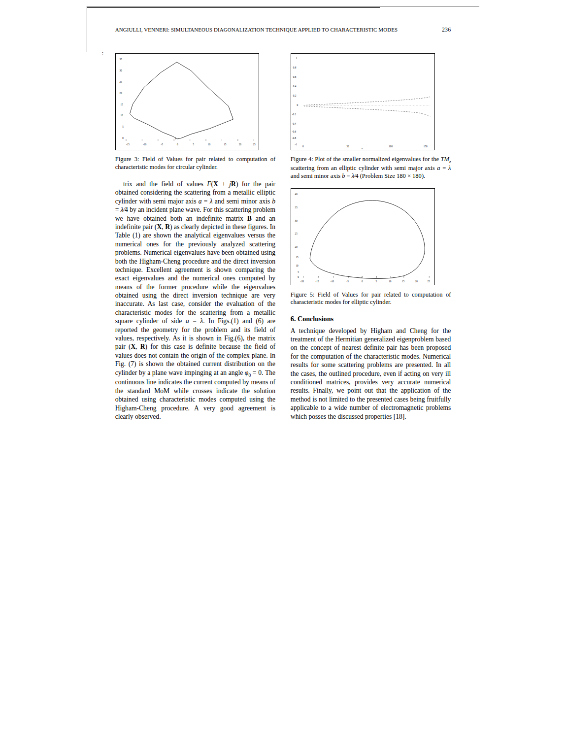ANGIULLI, VENNERI: SIMULTANEOUS DIAGONALIZATION TECHNIQUE APPLIED TO CHARACTERISTIC MODES 236
:
35 30 25 20 15 10 5 0 -15 -10 -5 0 5 10 15 20 25 +
Figure 3: Field of Values for pair related to computation of characteristic modes for circular cylinder.
trix and the field of values F(X + jR) for the pair obtained considering the scattering from a metallic elliptic cylinder with semi major axis a = λ and semi minor axis b = λ⁄4 by an incident plane wave. For this scattering problem we have obtained both an indefinite matrix B and an indefinite pair (X, R) as clearly depicted in these figures. In Table (1) are shown the analytical eigenvalues versus the numerical ones for the previously analyzed scattering problems. Numerical eigenvalues have been obtained using both the Higham-Cheng procedure and the direct inversion technique. Excellent agreement is shown comparing the exact eigenvalues and the numerical ones computed by means of the former procedure while the eigenvalues obtained using the direct inversion technique are very inaccurate. As last case, consider the evaluation of the characteristic modes for the scattering from a metallic square cylinder of side a = λ. In Figs.(1) and (6) are reported the geometry for the problem and its field of values, respectively. As it is shown in Fig.(6), the matrix pair (X, R) for this case is definite because the field of values does not contain the origin of the complex plane. In Fig. (7) is shown the obtained current distribution on the cylinder by a plane wave impinging at an angle φ0 = 0. The continuous line indicates the current computed by means of the standard MoM while crosses indicate the solution obtained using characteristic modes computed using the Higham-Cheng procedure. A very good agreement is clearly observed.
1 0.8 0.6 0.4 0.2 0 -0.2 -0.4 -0.6 -0.8 -1 0 50 100 150 n
Figure 4: Plot of the smaller normalized eigenvalues for the TMz scattering from an elliptic cylinder with semi major axis a = λ and semi minor axis b = λ⁄4 (Problem Size 180 × 180).
40 35 30 25 20 15 10 5 0 -20 -15 -10 -5 0 5 10 15 20 25 +
Figure 5: Field of Values for pair related to computation of characteristic modes for elliptic cylinder.
6. Conclusions
A technique developed by Higham and Cheng for the treatment of the Hermitian generalized eigenproblem based on the concept of nearest definite pair has been proposed for the computation of the characteristic modes. Numerical results for some scattering problems are presented. In all the cases, the outlined procedure, even if acting on very ill conditioned matrices, provides very accurate numerical results. Finally, we point out that the application of the method is not limited to the presented cases being fruitfully applicable to a wide number of electromagnetic problems which posses the discussed properties [18].